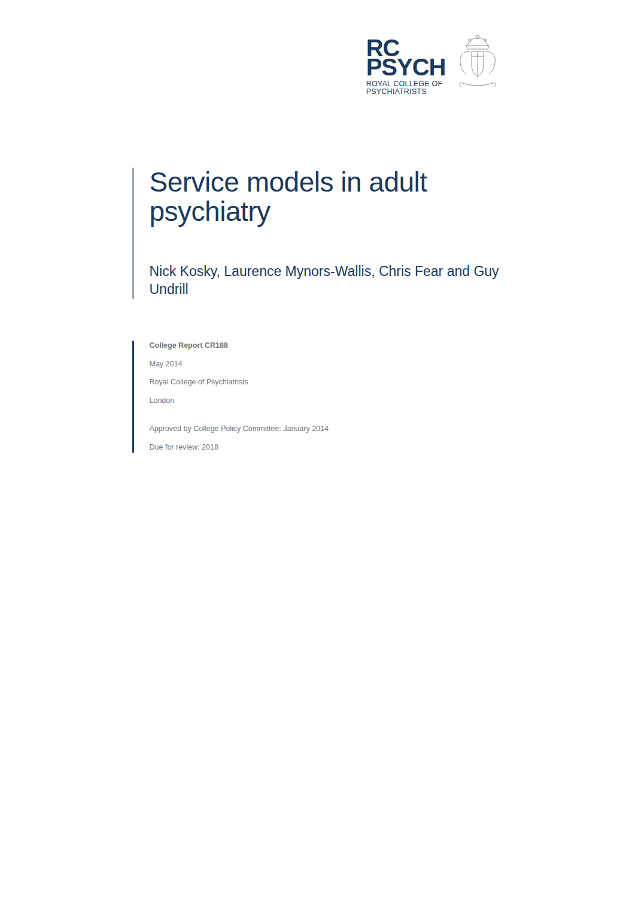RC
PSYCH
ROYAL COLLEGE OF PSYCHIATRISTS
Service models in adult psychiatry
Nick Kosky, Laurence Mynors-Wallis, Chris Fear and Guy Undrill
College Report CR188
May 2014
Royal College of Psychiatrists
London
Approved by College Policy Committee: January 2014
Due for review: 2018